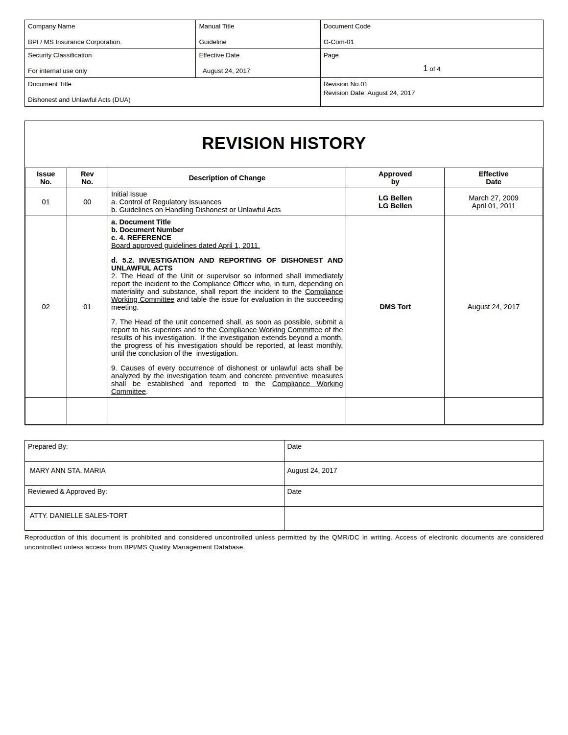| Company Name BPI / MS Insurance Corporation. | Manual Title Guideline | Document Code G-Com-01 |
| Security Classification For internal use only | Effective Date August 24, 2017 | Page 1 of 4 |
| Document Title Dishonest and Unlawful Acts (DUA) | Revision No.01 Revision Date: August 24, 2017 |
REVISION HISTORY
| Issue No. | Rev No. | Description of Change | Approved by | Effective Date |
| --- | --- | --- | --- | --- |
| 01 | 00 | Initial Issue a. Control of Regulatory Issuances b. Guidelines on Handling Dishonest or Unlawful Acts | LG Bellen LG Bellen | March 27, 2009 April 01, 2011 |
| 02 | 01 | a. Document Title b. Document Number c. 4. REFERENCE Board approved guidelines dated April 1, 2011. d. 5.2. INVESTIGATION AND REPORTING OF DISHONEST AND UNLAWFUL ACTS 2. The Head of the Unit or supervisor so informed shall immediately report the incident to the Compliance Officer who, in turn, depending on materiality and substance, shall report the incident to the Compliance Working Committee and table the issue for evaluation in the succeeding meeting. 7. The Head of the unit concerned shall, as soon as possible, submit a report to his superiors and to the Compliance Working Committee of the results of his investigation. If the investigation extends beyond a month, the progress of his investigation should be reported, at least monthly, until the conclusion of the investigation. 9. Causes of every occurrence of dishonest or unlawful acts shall be analyzed by the investigation team and concrete preventive measures shall be established and reported to the Compliance Working Committee . | DMS Tort | August 24, 2017 |
| Prepared By: | Date |
| MARY ANN STA. MARIA | August 24, 2017 |
| Reviewed & Approved By: | Date |
| ATTY. DANIELLE SALES-TORT | |
Reproduction of this document is prohibited and considered uncontrolled unless permitted by the QMR/DC in writing. Access of electronic documents are considered uncontrolled unless access from BPI/MS Quality Management Database.